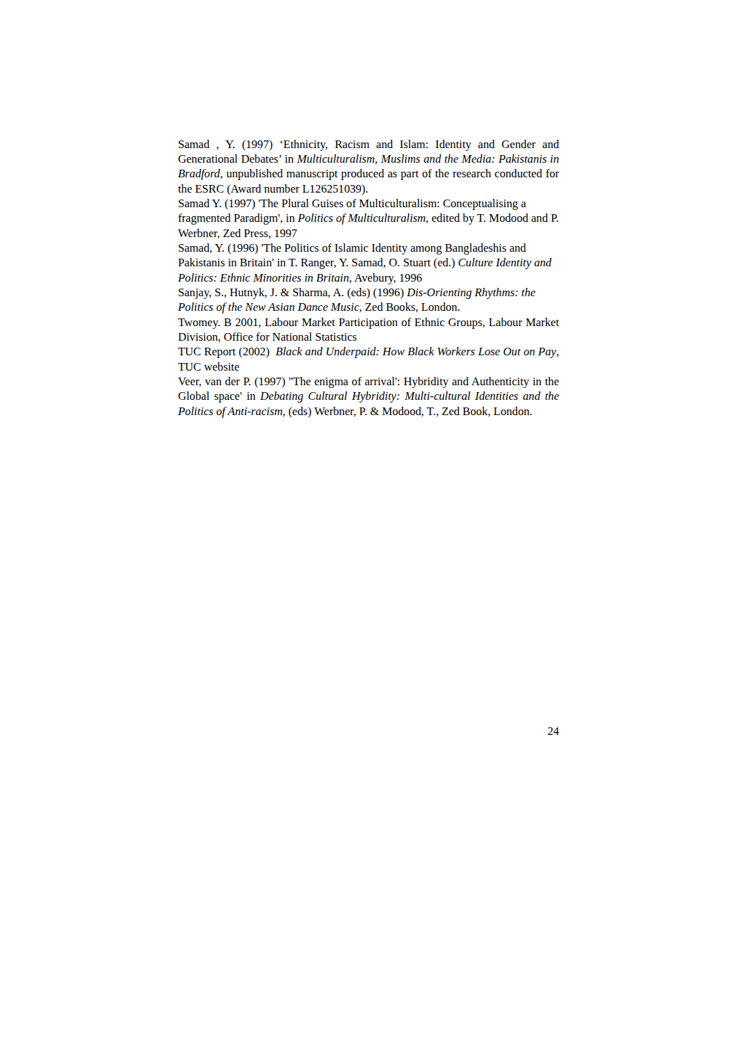Samad , Y. (1997) ‘Ethnicity, Racism and Islam: Identity and Gender and Generational Debates’ in Multiculturalism, Muslims and the Media: Pakistanis in Bradford, unpublished manuscript produced as part of the research conducted for the ESRC (Award number L126251039).
Samad Y. (1997) 'The Plural Guises of Multiculturalism: Conceptualising a fragmented Paradigm', in Politics of Multiculturalism, edited by T. Modood and P. Werbner, Zed Press, 1997
Samad, Y. (1996) 'The Politics of Islamic Identity among Bangladeshis and Pakistanis in Britain' in T. Ranger, Y. Samad, O. Stuart (ed.) Culture Identity and Politics: Ethnic Minorities in Britain, Avebury, 1996
Sanjay, S., Hutnyk, J. & Sharma, A. (eds) (1996) Dis-Orienting Rhythms: the Politics of the New Asian Dance Music, Zed Books, London.
Twomey. B 2001, Labour Market Participation of Ethnic Groups, Labour Market Division, Office for National Statistics
TUC Report (2002) Black and Underpaid: How Black Workers Lose Out on Pay, TUC website
Veer, van der P. (1997) ''The enigma of arrival': Hybridity and Authenticity in the Global space' in Debating Cultural Hybridity: Multi-cultural Identities and the Politics of Anti-racism, (eds) Werbner, P. & Modood, T., Zed Book, London.
24